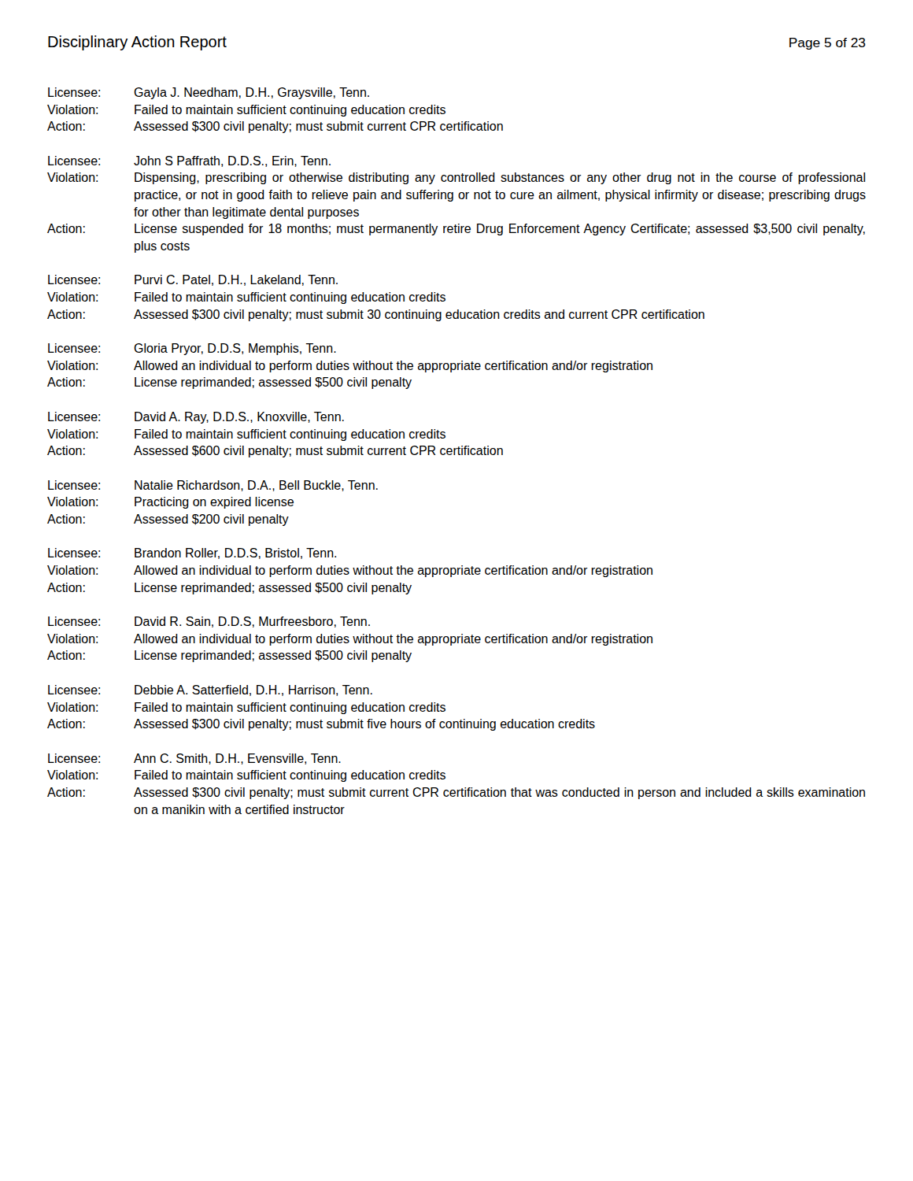Disciplinary Action Report Page 5 of 23
| Licensee: | Gayla J. Needham, D.H., Graysville, Tenn. |
| Violation: | Failed to maintain sufficient continuing education credits |
| Action: | Assessed $300 civil penalty; must submit current CPR certification |
| Licensee: | John S Paffrath, D.D.S., Erin, Tenn. |
| Violation: | Dispensing, prescribing or otherwise distributing any controlled substances or any other drug not in the course of professional practice, or not in good faith to relieve pain and suffering or not to cure an ailment, physical infirmity or disease; prescribing drugs for other than legitimate dental purposes |
| Action: | License suspended for 18 months; must permanently retire Drug Enforcement Agency Certificate; assessed $3,500 civil penalty, plus costs |
| Licensee: | Purvi C. Patel, D.H., Lakeland, Tenn. |
| Violation: | Failed to maintain sufficient continuing education credits |
| Action: | Assessed $300 civil penalty; must submit 30 continuing education credits and current CPR certification |
| Licensee: | Gloria Pryor, D.D.S, Memphis, Tenn. |
| Violation: | Allowed an individual to perform duties without the appropriate certification and/or registration |
| Action: | License reprimanded; assessed $500 civil penalty |
| Licensee: | David A. Ray, D.D.S., Knoxville, Tenn. |
| Violation: | Failed to maintain sufficient continuing education credits |
| Action: | Assessed $600 civil penalty; must submit current CPR certification |
| Licensee: | Natalie Richardson, D.A., Bell Buckle, Tenn. |
| Violation: | Practicing on expired license |
| Action: | Assessed $200 civil penalty |
| Licensee: | Brandon Roller, D.D.S, Bristol, Tenn. |
| Violation: | Allowed an individual to perform duties without the appropriate certification and/or registration |
| Action: | License reprimanded; assessed $500 civil penalty |
| Licensee: | David R. Sain, D.D.S, Murfreesboro, Tenn. |
| Violation: | Allowed an individual to perform duties without the appropriate certification and/or registration |
| Action: | License reprimanded; assessed $500 civil penalty |
| Licensee: | Debbie A. Satterfield, D.H., Harrison, Tenn. |
| Violation: | Failed to maintain sufficient continuing education credits |
| Action: | Assessed $300 civil penalty; must submit five hours of continuing education credits |
| Licensee: | Ann C. Smith, D.H., Evensville, Tenn. |
| Violation: | Failed to maintain sufficient continuing education credits |
| Action: | Assessed $300 civil penalty; must submit current CPR certification that was conducted in person and included a skills examination on a manikin with a certified instructor |